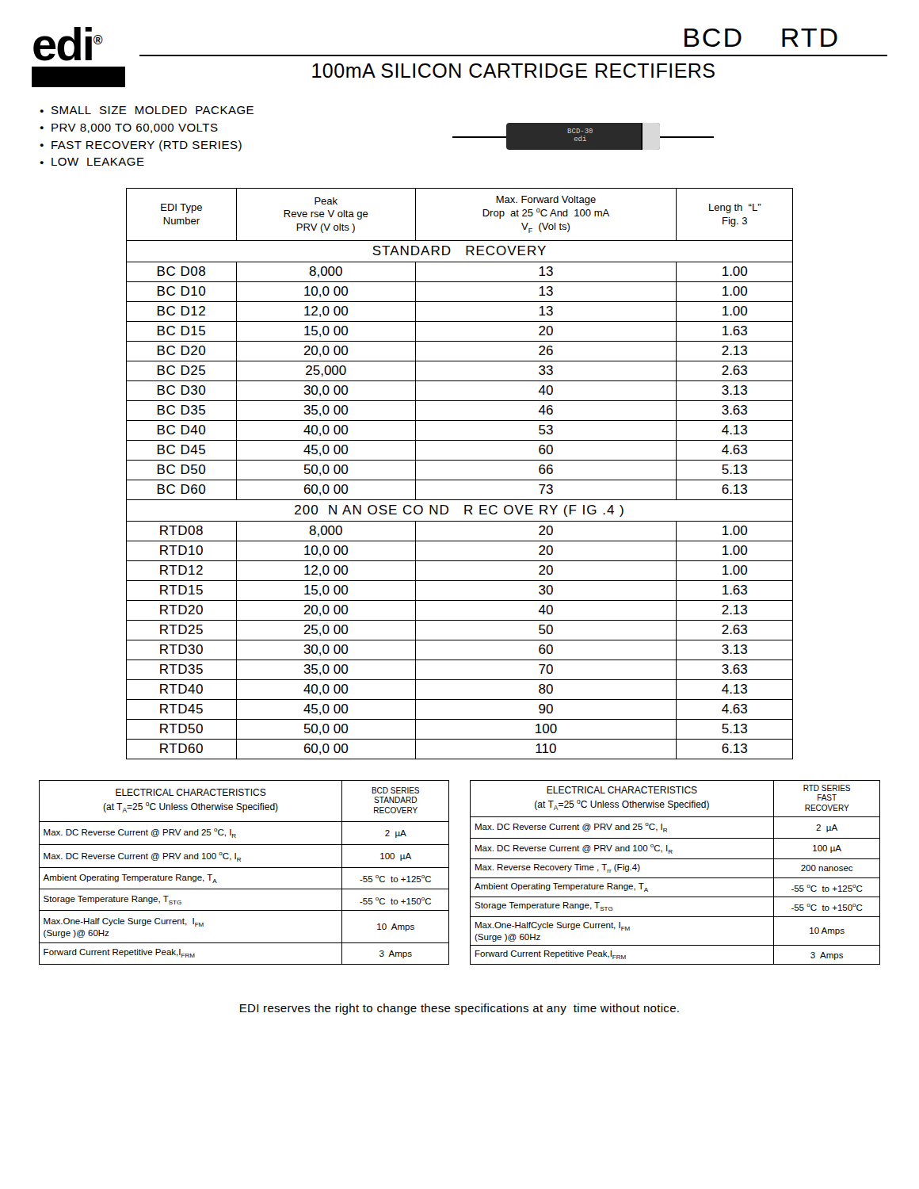edi®
BCD RTD
100mA SILICON CARTRIDGE RECTIFIERS
SMALL SIZE MOLDED PACKAGE
PRV 8,000 TO 60,000 VOLTS
FAST RECOVERY (RTD SERIES)
LOW LEAKAGE
BCD-30
edi
| EDI Type Number | Peak Reve rse V olta ge PRV (V olts ) | Max. Forward Voltage Drop at 25 o C And 100 mA V F (Vol ts) | Leng th “L” Fig. 3 |
| --- | --- | --- | --- |
| STANDARD RECOVERY |
| BC D08 | 8,000 | 13 | 1.00 |
| BC D10 | 10,0 00 | 13 | 1.00 |
| BC D12 | 12,0 00 | 13 | 1.00 |
| BC D15 | 15,0 00 | 20 | 1.63 |
| BC D20 | 20,0 00 | 26 | 2.13 |
| BC D25 | 25,000 | 33 | 2.63 |
| BC D30 | 30,0 00 | 40 | 3.13 |
| BC D35 | 35,0 00 | 46 | 3.63 |
| BC D40 | 40,0 00 | 53 | 4.13 |
| BC D45 | 45,0 00 | 60 | 4.63 |
| BC D50 | 50,0 00 | 66 | 5.13 |
| BC D60 | 60,0 00 | 73 | 6.13 |
| 200 N AN OSE CO ND R EC OVE RY (F IG .4 ) |
| RTD08 | 8,000 | 20 | 1.00 |
| RTD10 | 10,0 00 | 20 | 1.00 |
| RTD12 | 12,0 00 | 20 | 1.00 |
| RTD15 | 15,0 00 | 30 | 1.63 |
| RTD20 | 20,0 00 | 40 | 2.13 |
| RTD25 | 25,0 00 | 50 | 2.63 |
| RTD30 | 30,0 00 | 60 | 3.13 |
| RTD35 | 35,0 00 | 70 | 3.63 |
| RTD40 | 40,0 00 | 80 | 4.13 |
| RTD45 | 45,0 00 | 90 | 4.63 |
| RTD50 | 50,0 00 | 100 | 5.13 |
| RTD60 | 60,0 00 | 110 | 6.13 |
| ELECTRICAL CHARACTERISTICS (at T A =25 o C Unless Otherwise Specified) | BCD SERIES STANDARD RECOVERY |
| --- | --- |
| Max. DC Reverse Current @ PRV and 25 o C, I R | 2 µA |
| Max. DC Reverse Current @ PRV and 100 o C, I R | 100 µA |
| Ambient Operating Temperature Range, T A | -55 o C to +125 o C |
| Storage Temperature Range, T STG | -55 o C to +150 o C |
| Max.One-Half Cycle Surge Current, I FM (Surge )@ 60Hz | 10 Amps |
| Forward Current Repetitive Peak,I FRM | 3 Amps |
| ELECTRICAL CHARACTERISTICS (at T A =25 o C Unless Otherwise Specified) | RTD SERIES FAST RECOVERY |
| --- | --- |
| Max. DC Reverse Current @ PRV and 25 o C, I R | 2 µA |
| Max. DC Reverse Current @ PRV and 100 o C, I R | 100 µA |
| Max. Reverse Recovery Time , T rr (Fig.4) | 200 nanosec |
| Ambient Operating Temperature Range, T A | -55 o C to +125 o C |
| Storage Temperature Range, T STG | -55 o C to +150 o C |
| Max.One-HalfCycle Surge Current, I FM (Surge )@ 60Hz | 10 Amps |
| Forward Current Repetitive Peak,I FRM | 3 Amps |
EDI reserves the right to change these specifications at any time without notice.